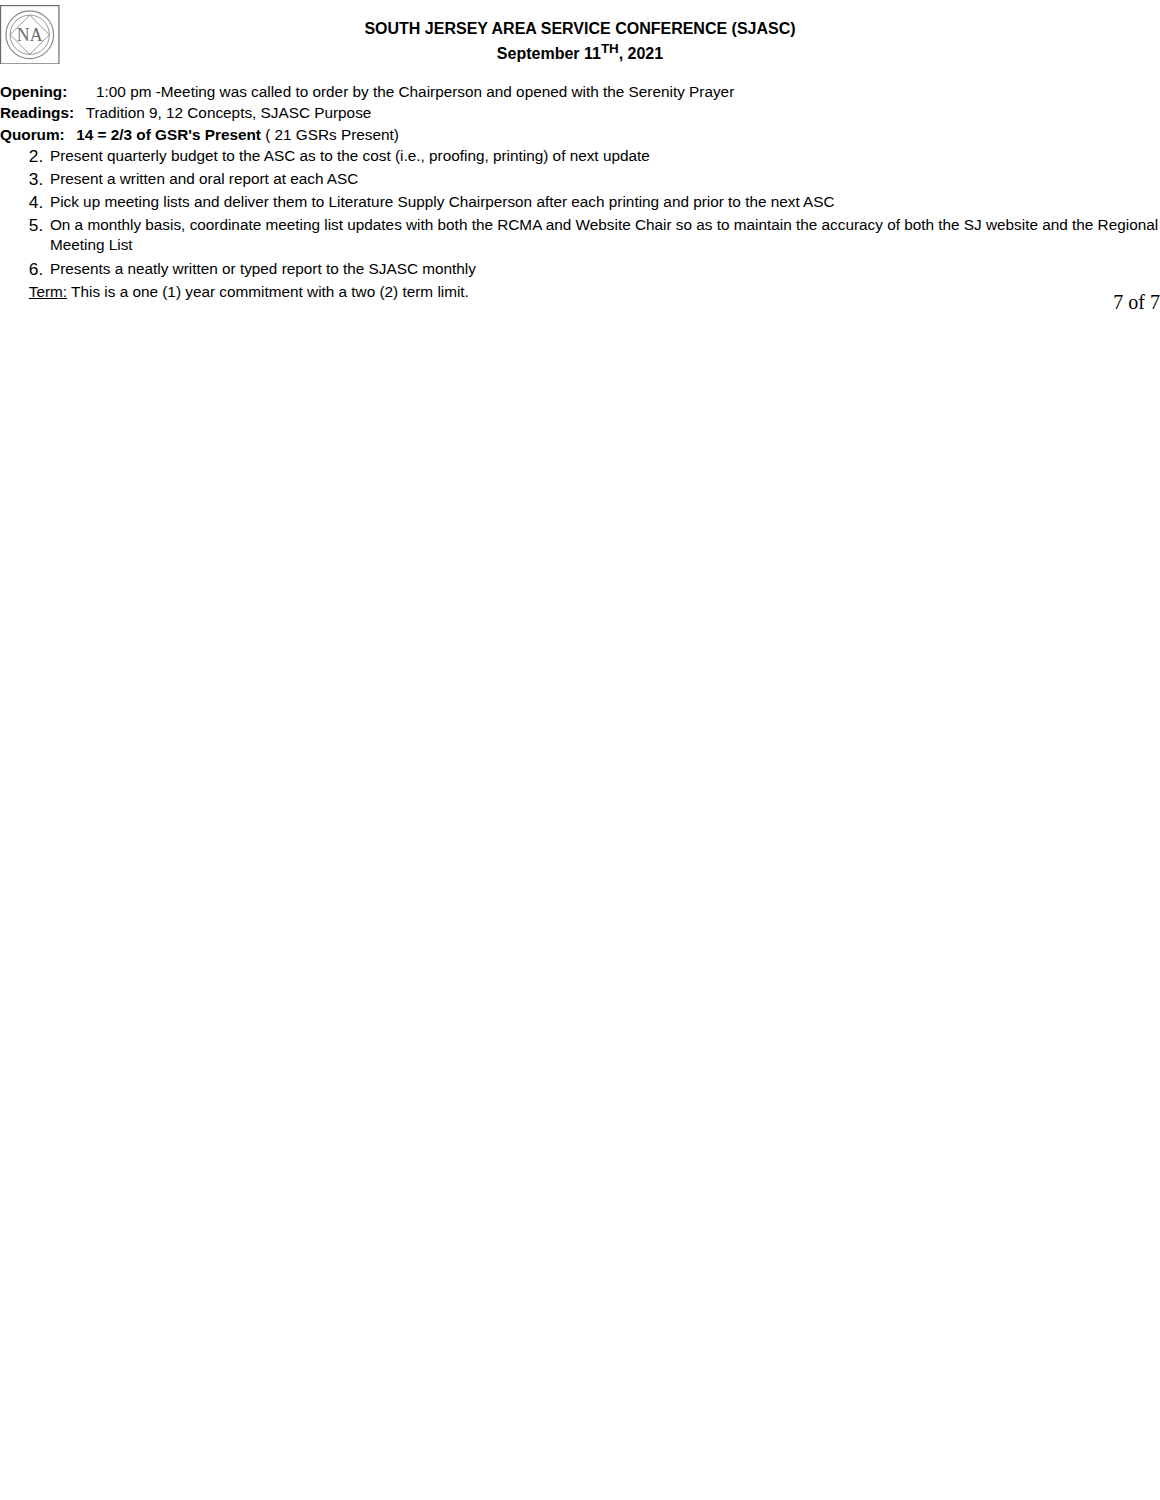NA
SOUTH JERSEY AREA SERVICE CONFERENCE (SJASC) September 11TH, 2021
Opening: 1:00 pm -Meeting was called to order by the Chairperson and opened with the Serenity Prayer
Readings: Tradition 9, 12 Concepts, SJASC Purpose
Quorum: 14 = 2/3 of GSR's Present ( 21 GSRs Present)
2. Present quarterly budget to the ASC as to the cost (i.e., proofing, printing) of next update
3. Present a written and oral report at each ASC
4. Pick up meeting lists and deliver them to Literature Supply Chairperson after each printing and prior to the next ASC
5. On a monthly basis, coordinate meeting list updates with both the RCMA and Website Chair so as to maintain the accuracy of both the SJ website and the Regional Meeting List
6. Presents a neatly written or typed report to the SJASC monthly
Term: This is a one (1) year commitment with a two (2) term limit.
7 of 7